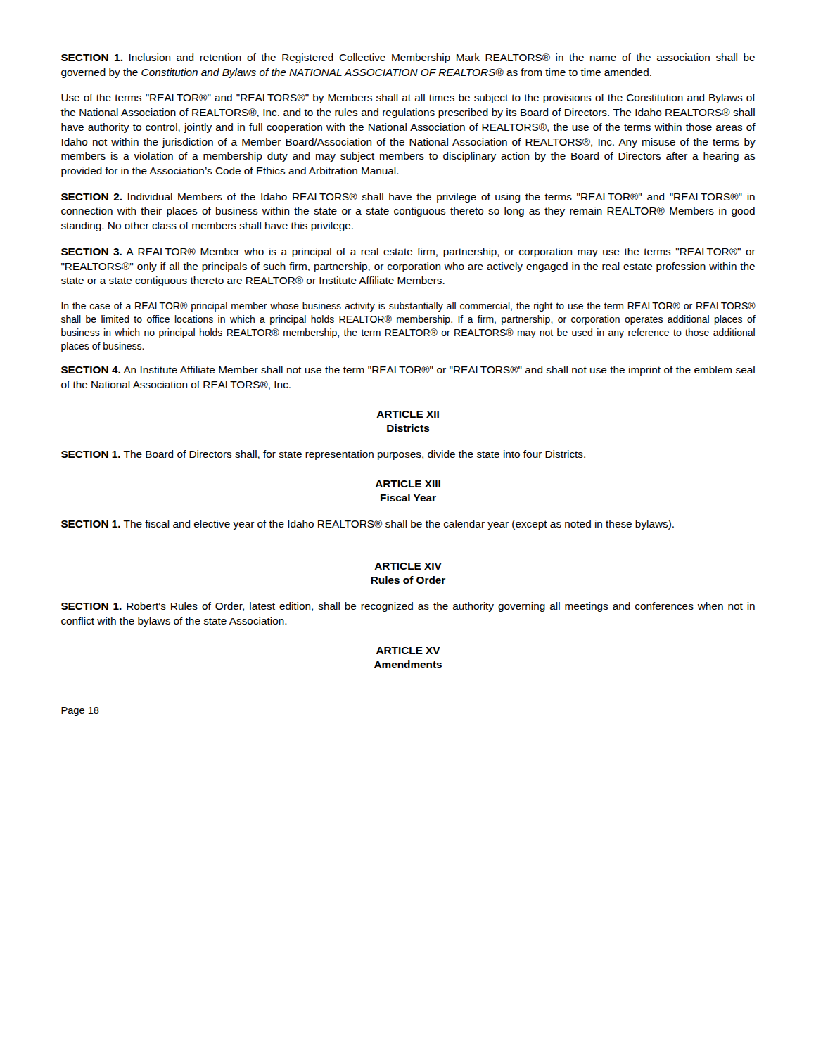SECTION 1. Inclusion and retention of the Registered Collective Membership Mark REALTORS® in the name of the association shall be governed by the Constitution and Bylaws of the NATIONAL ASSOCIATION OF REALTORS® as from time to time amended.
Use of the terms "REALTOR®" and "REALTORS®" by Members shall at all times be subject to the provisions of the Constitution and Bylaws of the National Association of REALTORS®, Inc. and to the rules and regulations prescribed by its Board of Directors. The Idaho REALTORS® shall have authority to control, jointly and in full cooperation with the National Association of REALTORS®, the use of the terms within those areas of Idaho not within the jurisdiction of a Member Board/Association of the National Association of REALTORS®, Inc. Any misuse of the terms by members is a violation of a membership duty and may subject members to disciplinary action by the Board of Directors after a hearing as provided for in the Association’s Code of Ethics and Arbitration Manual.
SECTION 2. Individual Members of the Idaho REALTORS® shall have the privilege of using the terms "REALTOR®" and "REALTORS®" in connection with their places of business within the state or a state contiguous thereto so long as they remain REALTOR® Members in good standing. No other class of members shall have this privilege.
SECTION 3. A REALTOR® Member who is a principal of a real estate firm, partnership, or corporation may use the terms "REALTOR®" or "REALTORS®" only if all the principals of such firm, partnership, or corporation who are actively engaged in the real estate profession within the state or a state contiguous thereto are REALTOR® or Institute Affiliate Members.
In the case of a REALTOR® principal member whose business activity is substantially all commercial, the right to use the term REALTOR® or REALTORS® shall be limited to office locations in which a principal holds REALTOR® membership. If a firm, partnership, or corporation operates additional places of business in which no principal holds REALTOR® membership, the term REALTOR® or REALTORS® may not be used in any reference to those additional places of business.
SECTION 4. An Institute Affiliate Member shall not use the term "REALTOR®" or "REALTORS®" and shall not use the imprint of the emblem seal of the National Association of REALTORS®, Inc.
ARTICLE XIIDistricts
SECTION 1. The Board of Directors shall, for state representation purposes, divide the state into four Districts.
ARTICLE XIIIFiscal Year
SECTION 1. The fiscal and elective year of the Idaho REALTORS® shall be the calendar year (except as noted in these bylaws).
ARTICLE XIVRules of Order
SECTION 1. Robert's Rules of Order, latest edition, shall be recognized as the authority governing all meetings and conferences when not in conflict with the bylaws of the state Association.
ARTICLE XVAmendments
Page 18